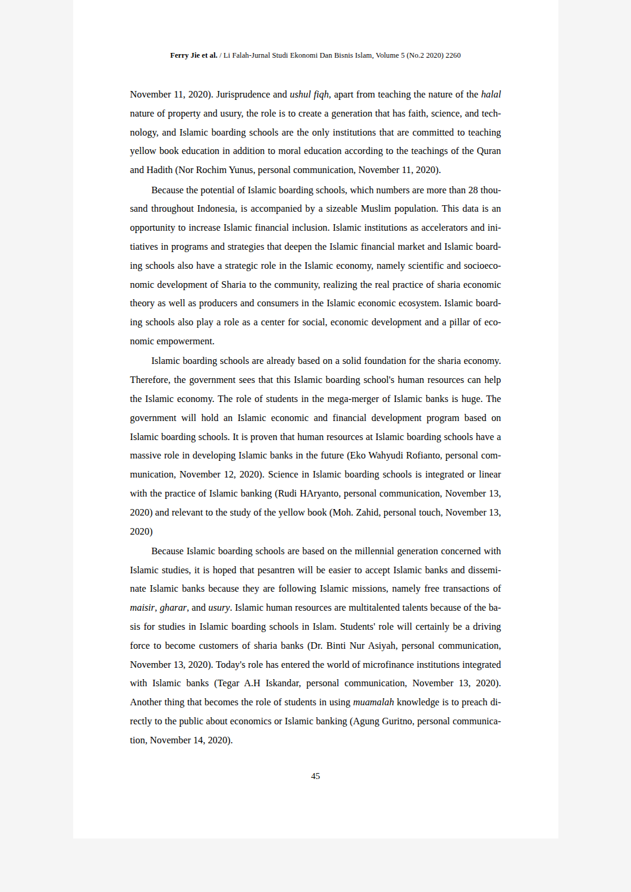Ferry Jie et al. / Li Falah-Jurnal Studi Ekonomi Dan Bisnis Islam, Volume 5 (No.2 2020) 2260
November 11, 2020). Jurisprudence and ushul fiqh, apart from teaching the nature of the halal nature of property and usury, the role is to create a generation that has faith, science, and technology, and Islamic boarding schools are the only institutions that are committed to teaching yellow book education in addition to moral education according to the teachings of the Quran and Hadith (Nor Rochim Yunus, personal communication, November 11, 2020).
Because the potential of Islamic boarding schools, which numbers are more than 28 thousand throughout Indonesia, is accompanied by a sizeable Muslim population. This data is an opportunity to increase Islamic financial inclusion. Islamic institutions as accelerators and initiatives in programs and strategies that deepen the Islamic financial market and Islamic boarding schools also have a strategic role in the Islamic economy, namely scientific and socioeconomic development of Sharia to the community, realizing the real practice of sharia economic theory as well as producers and consumers in the Islamic economic ecosystem. Islamic boarding schools also play a role as a center for social, economic development and a pillar of economic empowerment.
Islamic boarding schools are already based on a solid foundation for the sharia economy. Therefore, the government sees that this Islamic boarding school's human resources can help the Islamic economy. The role of students in the mega-merger of Islamic banks is huge. The government will hold an Islamic economic and financial development program based on Islamic boarding schools. It is proven that human resources at Islamic boarding schools have a massive role in developing Islamic banks in the future (Eko Wahyudi Rofianto, personal communication, November 12, 2020). Science in Islamic boarding schools is integrated or linear with the practice of Islamic banking (Rudi HAryanto, personal communication, November 13, 2020) and relevant to the study of the yellow book (Moh. Zahid, personal touch, November 13, 2020)
Because Islamic boarding schools are based on the millennial generation concerned with Islamic studies, it is hoped that pesantren will be easier to accept Islamic banks and disseminate Islamic banks because they are following Islamic missions, namely free transactions of maisir, gharar, and usury. Islamic human resources are multitalented talents because of the basis for studies in Islamic boarding schools in Islam. Students' role will certainly be a driving force to become customers of sharia banks (Dr. Binti Nur Asiyah, personal communication, November 13, 2020). Today's role has entered the world of microfinance institutions integrated with Islamic banks (Tegar A.H Iskandar, personal communication, November 13, 2020). Another thing that becomes the role of students in using muamalah knowledge is to preach directly to the public about economics or Islamic banking (Agung Guritno, personal communication, November 14, 2020).
45